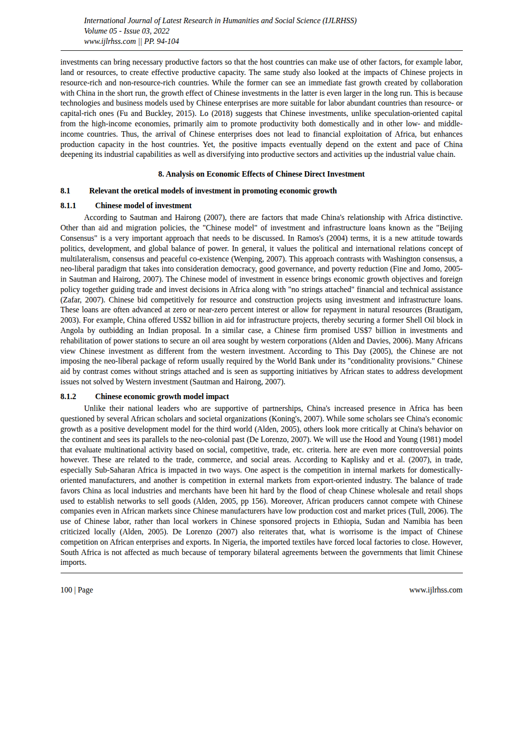International Journal of Latest Research in Humanities and Social Science (IJLRHSS)
Volume 05 - Issue 03, 2022
www.ijlrhss.com || PP. 94-104
investments can bring necessary productive factors so that the host countries can make use of other factors, for example labor, land or resources, to create effective productive capacity. The same study also looked at the impacts of Chinese projects in resource-rich and non-resource-rich countries. While the former can see an immediate fast growth created by collaboration with China in the short run, the growth effect of Chinese investments in the latter is even larger in the long run. This is because technologies and business models used by Chinese enterprises are more suitable for labor abundant countries than resource- or capital-rich ones (Fu and Buckley, 2015). Lo (2018) suggests that Chinese investments, unlike speculation-oriented capital from the high-income economies, primarily aim to promote productivity both domestically and in other low- and middle-income countries. Thus, the arrival of Chinese enterprises does not lead to financial exploitation of Africa, but enhances production capacity in the host countries. Yet, the positive impacts eventually depend on the extent and pace of China deepening its industrial capabilities as well as diversifying into productive sectors and activities up the industrial value chain.
8. Analysis on Economic Effects of Chinese Direct Investment
8.1 Relevant the oretical models of investment in promoting economic growth
8.1.1 Chinese model of investment
According to Sautman and Hairong (2007), there are factors that made China's relationship with Africa distinctive. Other than aid and migration policies, the "Chinese model" of investment and infrastructure loans known as the "Beijing Consensus" is a very important approach that needs to be discussed. In Ramos's (2004) terms, it is a new attitude towards politics, development, and global balance of power. In general, it values the political and international relations concept of multilateralism, consensus and peaceful co-existence (Wenping, 2007). This approach contrasts with Washington consensus, a neo-liberal paradigm that takes into consideration democracy, good governance, and poverty reduction (Fine and Jomo, 2005- in Sautman and Hairong, 2007). The Chinese model of investment in essence brings economic growth objectives and foreign policy together guiding trade and invest decisions in Africa along with "no strings attached" financial and technical assistance (Zafar, 2007). Chinese bid competitively for resource and construction projects using investment and infrastructure loans. These loans are often advanced at zero or near-zero percent interest or allow for repayment in natural resources (Brautigam, 2003). For example, China offered US$2 billion in aid for infrastructure projects, thereby securing a former Shell Oil block in Angola by outbidding an Indian proposal. In a similar case, a Chinese firm promised US$7 billion in investments and rehabilitation of power stations to secure an oil area sought by western corporations (Alden and Davies, 2006). Many Africans view Chinese investment as different from the western investment. According to This Day (2005), the Chinese are not imposing the neo-liberal package of reform usually required by the World Bank under its ''conditionality provisions." Chinese aid by contrast comes without strings attached and is seen as supporting initiatives by African states to address development issues not solved by Western investment (Sautman and Hairong, 2007).
8.1.2 Chinese economic growth model impact
Unlike their national leaders who are supportive of partnerships, China's increased presence in Africa has been questioned by several African scholars and societal organizations (Koning's, 2007). While some scholars see China's economic growth as a positive development model for the third world (Alden, 2005), others look more critically at China's behavior on the continent and sees its parallels to the neo-colonial past (De Lorenzo, 2007). We will use the Hood and Young (1981) model that evaluate multinational activity based on social, competitive, trade, etc. criteria. here are even more controversial points however. These are related to the trade, commerce, and social areas. According to Kaplisky and et al. (2007), in trade, especially Sub-Saharan Africa is impacted in two ways. One aspect is the competition in internal markets for domestically-oriented manufacturers, and another is competition in external markets from export-oriented industry. The balance of trade favors China as local industries and merchants have been hit hard by the flood of cheap Chinese wholesale and retail shops used to establish networks to sell goods (Alden, 2005, pp 156). Moreover, African producers cannot compete with Chinese companies even in African markets since Chinese manufacturers have low production cost and market prices (Tull, 2006). The use of Chinese labor, rather than local workers in Chinese sponsored projects in Ethiopia, Sudan and Namibia has been criticized locally (Alden, 2005). De Lorenzo (2007) also reiterates that, what is worrisome is the impact of Chinese competition on African enterprises and exports. In Nigeria, the imported textiles have forced local factories to close. However, South Africa is not affected as much because of temporary bilateral agreements between the governments that limit Chinese imports.
100 | Page
www.ijlrhss.com